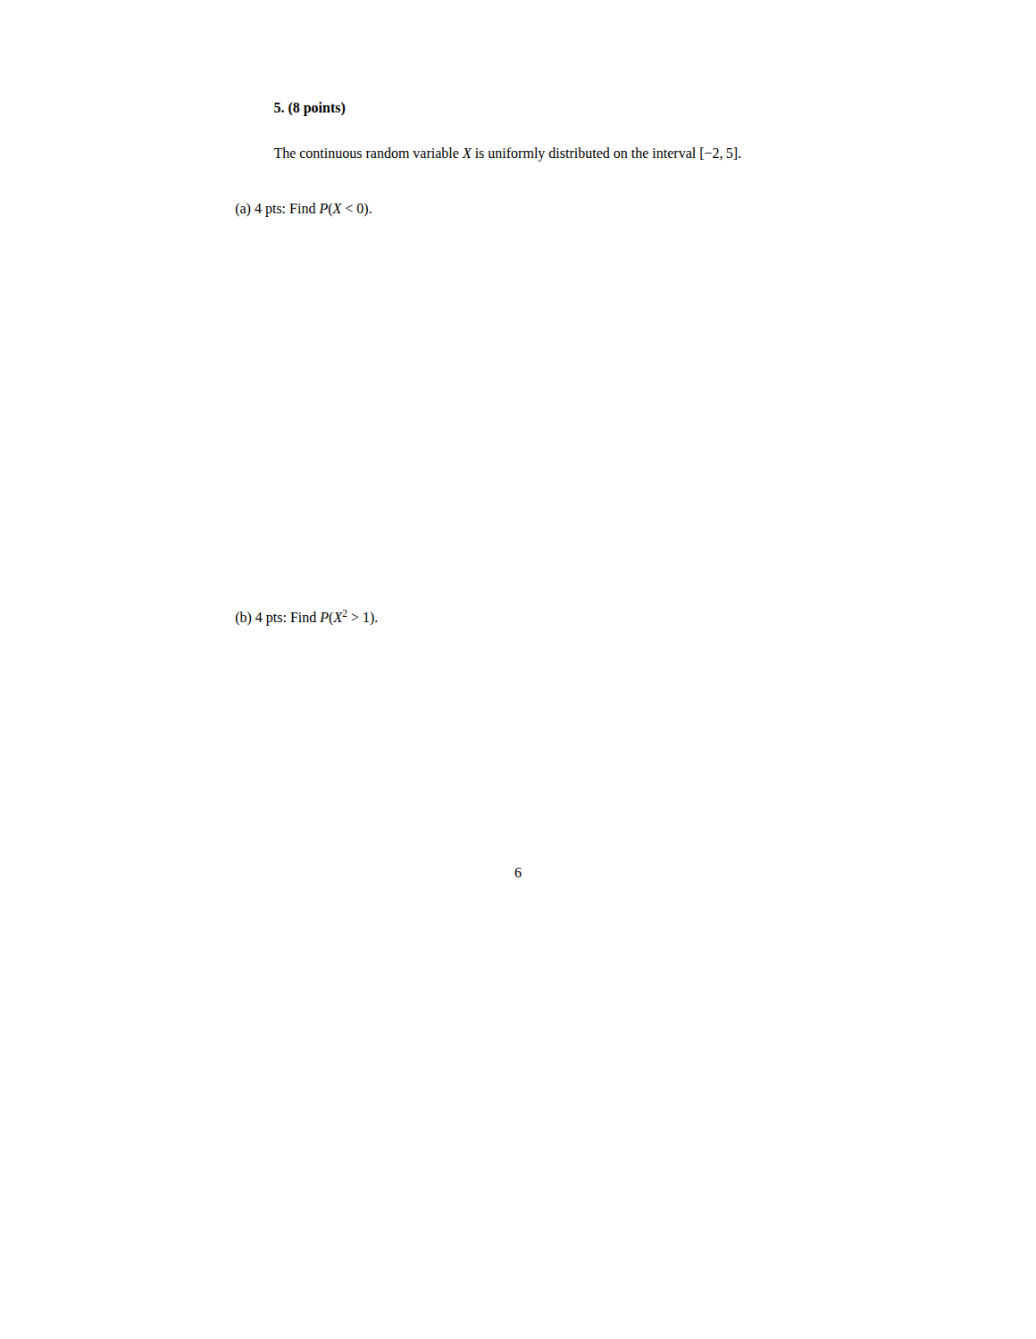5. (8 points)
The continuous random variable X is uniformly distributed on the interval [−2, 5].
(a) 4 pts: Find P(X < 0).
(b) 4 pts: Find P(X2 > 1).
6